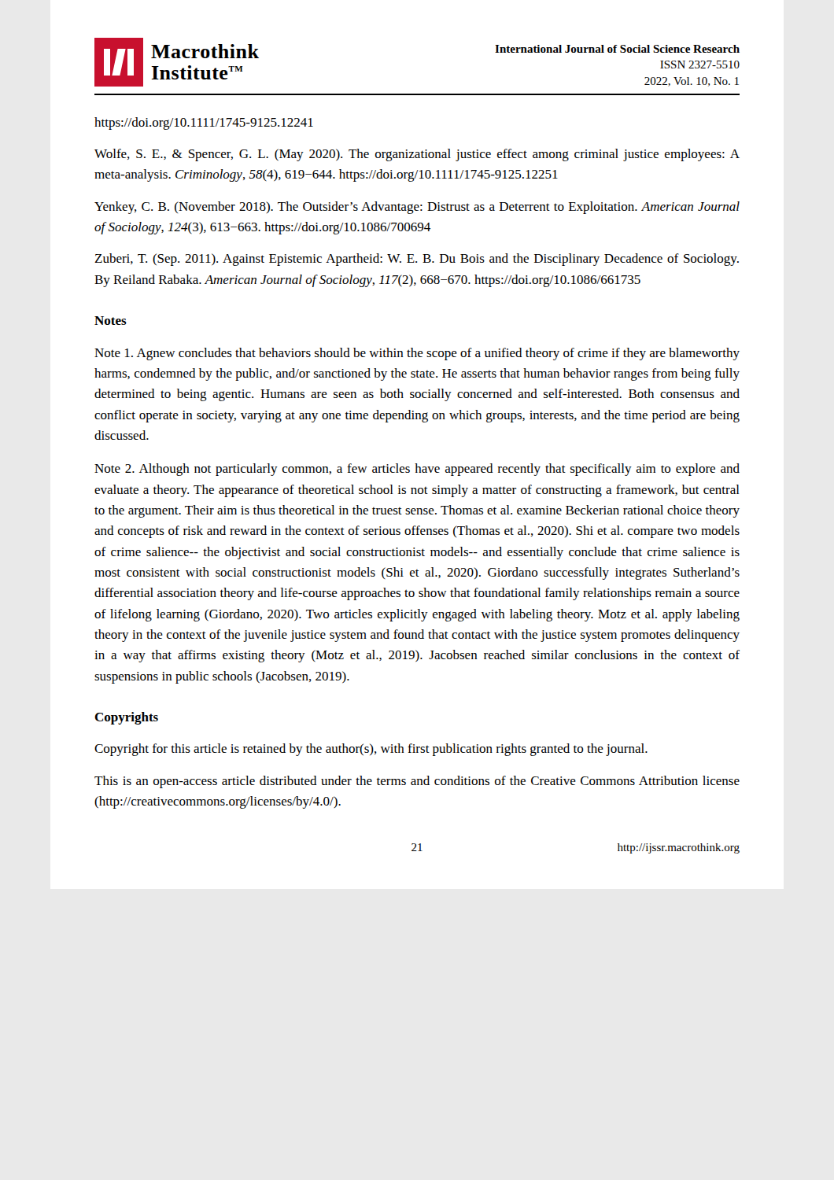Macrothink
InstituteTM
International Journal of Social Science Research
ISSN 2327-5510
2022, Vol. 10, No. 1
https://doi.org/10.1111/1745-9125.12241
Wolfe, S. E., & Spencer, G. L. (May 2020). The organizational justice effect among criminal justice employees: A meta‑analysis. Criminology, 58(4), 619−644. https://doi.org/10.1111/1745-9125.12251
Yenkey, C. B. (November 2018). The Outsider’s Advantage: Distrust as a Deterrent to Exploitation. American Journal of Sociology, 124(3), 613−663. https://doi.org/10.1086/700694
Zuberi, T. (Sep. 2011). Against Epistemic Apartheid: W. E. B. Du Bois and the Disciplinary Decadence of Sociology. By Reiland Rabaka. American Journal of Sociology, 117(2), 668−670. https://doi.org/10.1086/661735
Notes
Note 1. Agnew concludes that behaviors should be within the scope of a unified theory of crime if they are blameworthy harms, condemned by the public, and/or sanctioned by the state. He asserts that human behavior ranges from being fully determined to being agentic. Humans are seen as both socially concerned and self-interested. Both consensus and conflict operate in society, varying at any one time depending on which groups, interests, and the time period are being discussed.
Note 2. Although not particularly common, a few articles have appeared recently that specifically aim to explore and evaluate a theory. The appearance of theoretical school is not simply a matter of constructing a framework, but central to the argument. Their aim is thus theoretical in the truest sense. Thomas et al. examine Beckerian rational choice theory and concepts of risk and reward in the context of serious offenses (Thomas et al., 2020). Shi et al. compare two models of crime salience-- the objectivist and social constructionist models-- and essentially conclude that crime salience is most consistent with social constructionist models (Shi et al., 2020). Giordano successfully integrates Sutherland’s differential association theory and life-course approaches to show that foundational family relationships remain a source of lifelong learning (Giordano, 2020). Two articles explicitly engaged with labeling theory. Motz et al. apply labeling theory in the context of the juvenile justice system and found that contact with the justice system promotes delinquency in a way that affirms existing theory (Motz et al., 2019). Jacobsen reached similar conclusions in the context of suspensions in public schools (Jacobsen, 2019).
Copyrights
Copyright for this article is retained by the author(s), with first publication rights granted to the journal.
This is an open-access article distributed under the terms and conditions of the Creative Commons Attribution license (http://creativecommons.org/licenses/by/4.0/).
21 http://ijssr.macrothink.org